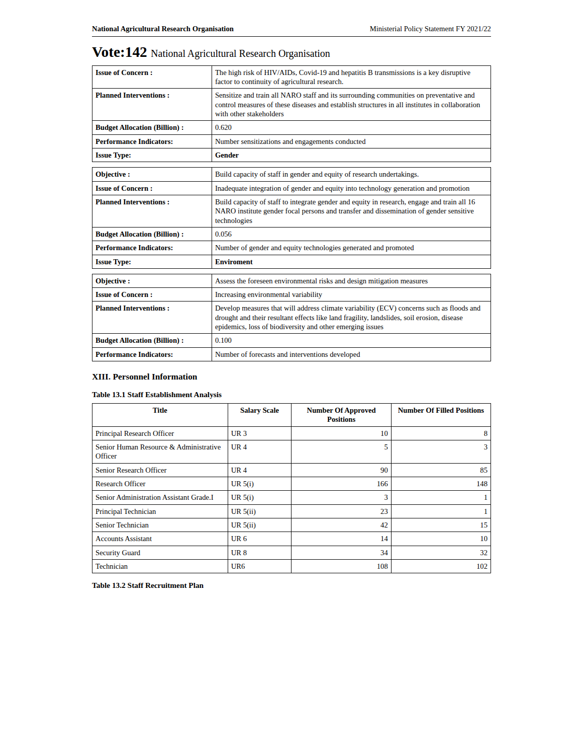National Agricultural Research Organisation
Ministerial Policy Statement FY 2021/22
Vote:142 National Agricultural Research Organisation
| Issue of Concern : | The high risk of HIV/AIDs, Covid-19 and hepatitis B transmissions is a key disruptive factor to continuity of agricultural research. |
| Planned Interventions : | Sensitize and train all NARO staff and its surrounding communities on preventative and control measures of these diseases and establish structures in all institutes in collaboration with other stakeholders |
| Budget Allocation (Billion) : | 0.620 |
| Performance Indicators: | Number sensitizations and engagements conducted |
| Issue Type: | Gender |
| Objective : | Build capacity of staff in gender and equity of research undertakings. |
| Issue of Concern : | Inadequate integration of gender and equity into technology generation and promotion |
| Planned Interventions : | Build capacity of staff to integrate gender and equity in research, engage and train all 16 NARO institute gender focal persons and transfer and dissemination of gender sensitive technologies |
| Budget Allocation (Billion) : | 0.056 |
| Performance Indicators: | Number of gender and equity technologies generated and promoted |
| Issue Type: | Enviroment |
| Objective : | Assess the foreseen environmental risks and design mitigation measures |
| Issue of Concern : | Increasing environmental variability |
| Planned Interventions : | Develop measures that will address climate variability (ECV) concerns such as floods and drought and their resultant effects like land fragility, landslides, soil erosion, disease epidemics, loss of biodiversity and other emerging issues |
| Budget Allocation (Billion) : | 0.100 |
| Performance Indicators: | Number of forecasts and interventions developed |
XIII. Personnel Information
Table 13.1 Staff Establishment Analysis
| Title | Salary Scale | Number Of Approved Positions | Number Of Filled Positions |
| --- | --- | --- | --- |
| Principal Research Officer | UR 3 | 10 | 8 |
| Senior Human Resource & Administrative Officer | UR 4 | 5 | 3 |
| Senior Research Officer | UR 4 | 90 | 85 |
| Research Officer | UR 5(i) | 166 | 148 |
| Senior Administration Assistant Grade.I | UR 5(i) | 3 | 1 |
| Principal Technician | UR 5(ii) | 23 | 1 |
| Senior Technician | UR 5(ii) | 42 | 15 |
| Accounts Assistant | UR 6 | 14 | 10 |
| Security Guard | UR 8 | 34 | 32 |
| Technician | UR6 | 108 | 102 |
Table 13.2 Staff Recruitment Plan